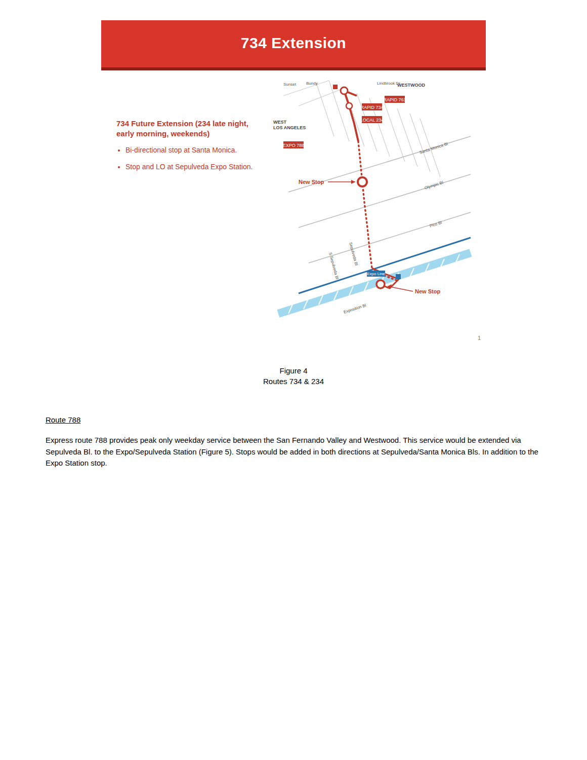734 Extension
734 Future Extension (234 late night, early morning, weekends)
Bi-directional stop at Santa Monica.
Stop and LO at Sepulveda Expo Station.
EXPO 788 RAPID 734 LOCAL 234 RAPID 761 Expo Line WESTWOOD WEST LOS ANGELES Sunset Bundy Lindbrook Dr Santa Monica Bl Olympic Bl Pico Bl Exposition Bl Sepulveda Bl S Sepulveda Bl New Stop New Stop
1
Figure 4
Routes 734 & 234
Route 788
Express route 788 provides peak only weekday service between the San Fernando Valley and Westwood. This service would be extended via Sepulveda Bl. to the Expo/Sepulveda Station (Figure 5). Stops would be added in both directions at Sepulveda/Santa Monica Bls. In addition to the Expo Station stop.